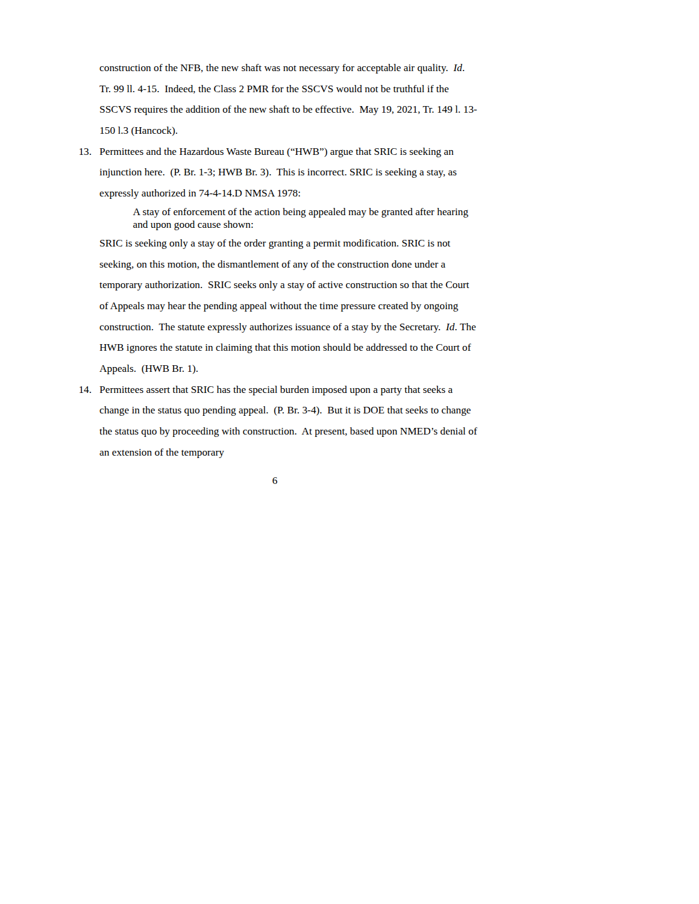construction of the NFB, the new shaft was not necessary for acceptable air quality. Id. Tr. 99 ll. 4-15. Indeed, the Class 2 PMR for the SSCVS would not be truthful if the SSCVS requires the addition of the new shaft to be effective. May 19, 2021, Tr. 149 l. 13-150 l.3 (Hancock).
Permittees and the Hazardous Waste Bureau (“HWB”) argue that SRIC is seeking an injunction here. (P. Br. 1-3; HWB Br. 3). This is incorrect. SRIC is seeking a stay, as expressly authorized in 74-4-14.D NMSA 1978:
A stay of enforcement of the action being appealed may be granted after hearing and upon good cause shown:
SRIC is seeking only a stay of the order granting a permit modification. SRIC is not seeking, on this motion, the dismantlement of any of the construction done under a temporary authorization. SRIC seeks only a stay of active construction so that the Court of Appeals may hear the pending appeal without the time pressure created by ongoing construction. The statute expressly authorizes issuance of a stay by the Secretary. Id. The HWB ignores the statute in claiming that this motion should be addressed to the Court of Appeals. (HWB Br. 1).
Permittees assert that SRIC has the special burden imposed upon a party that seeks a change in the status quo pending appeal. (P. Br. 3-4). But it is DOE that seeks to change the status quo by proceeding with construction. At present, based upon NMED’s denial of an extension of the temporary
6